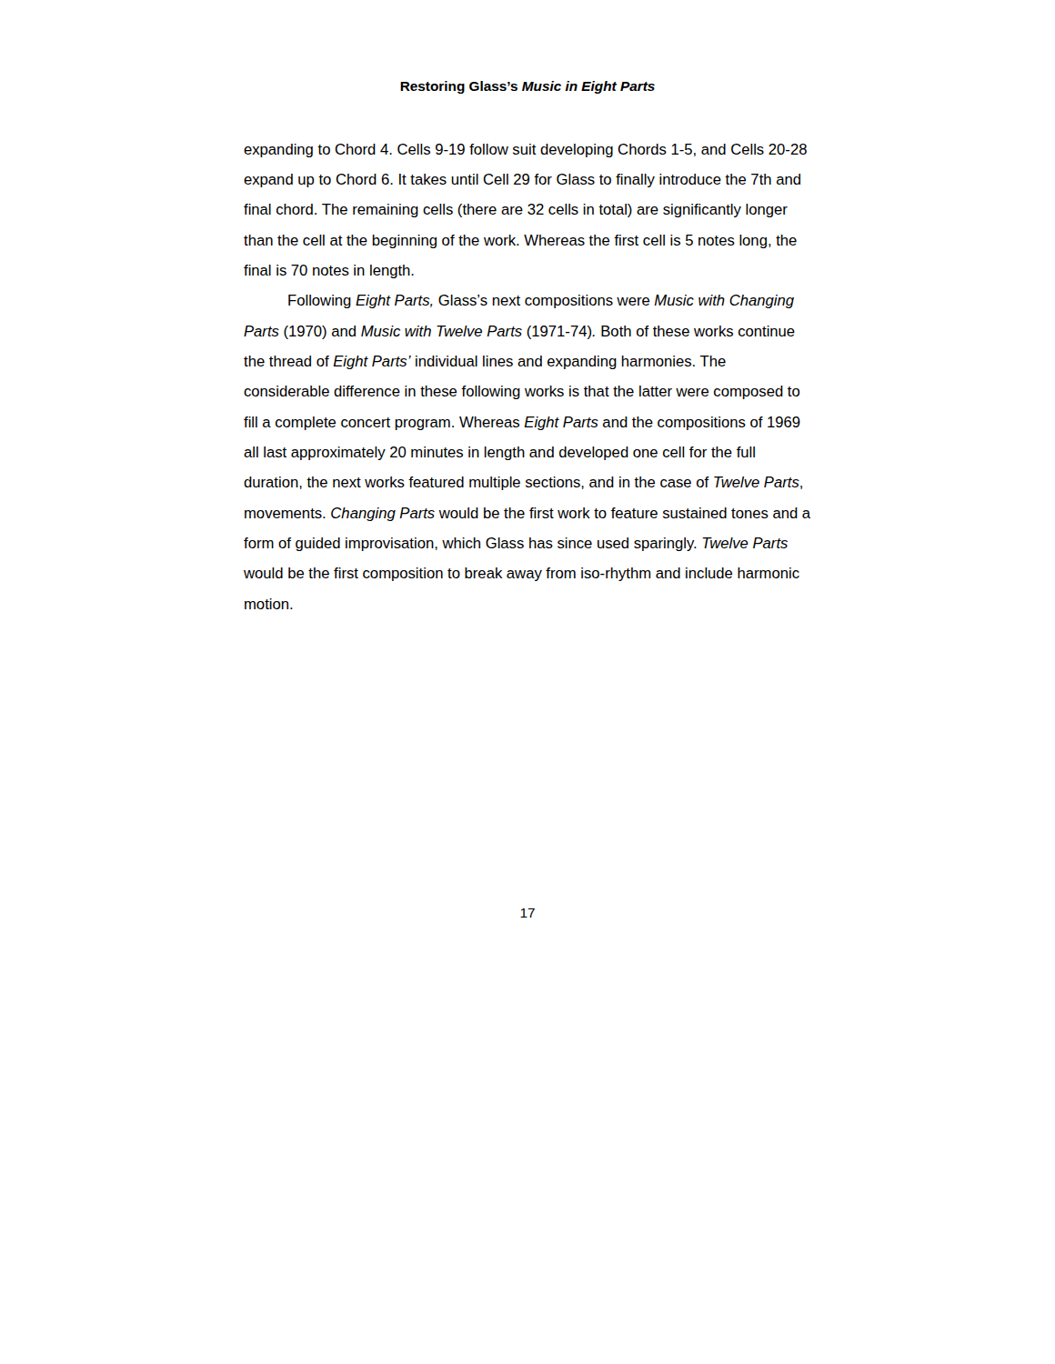Restoring Glass’s Music in Eight Parts
expanding to Chord 4. Cells 9-19 follow suit developing Chords 1-5, and Cells 20-28 expand up to Chord 6. It takes until Cell 29 for Glass to finally introduce the 7th and final chord. The remaining cells (there are 32 cells in total) are significantly longer than the cell at the beginning of the work. Whereas the first cell is 5 notes long, the final is 70 notes in length.
Following Eight Parts, Glass’s next compositions were Music with Changing Parts (1970) and Music with Twelve Parts (1971-74). Both of these works continue the thread of Eight Parts’ individual lines and expanding harmonies. The considerable difference in these following works is that the latter were composed to fill a complete concert program. Whereas Eight Parts and the compositions of 1969 all last approximately 20 minutes in length and developed one cell for the full duration, the next works featured multiple sections, and in the case of Twelve Parts, movements. Changing Parts would be the first work to feature sustained tones and a form of guided improvisation, which Glass has since used sparingly. Twelve Parts would be the first composition to break away from iso-rhythm and include harmonic motion.
17